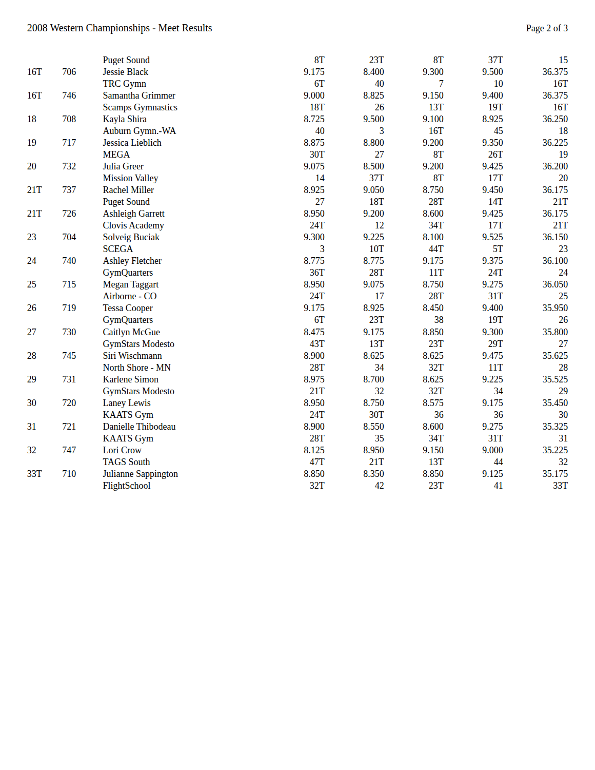2008 Western Championships - Meet Results
Page 2 of 3
| | | Puget Sound | 8T | 23T | 8T | 37T | 15 |
| 16T | 706 | Jessie Black | 9.175 | 8.400 | 9.300 | 9.500 | 36.375 |
| | | TRC Gymn | 6T | 40 | 7 | 10 | 16T |
| 16T | 746 | Samantha Grimmer | 9.000 | 8.825 | 9.150 | 9.400 | 36.375 |
| | | Scamps Gymnastics | 18T | 26 | 13T | 19T | 16T |
| 18 | 708 | Kayla Shira | 8.725 | 9.500 | 9.100 | 8.925 | 36.250 |
| | | Auburn Gymn.-WA | 40 | 3 | 16T | 45 | 18 |
| 19 | 717 | Jessica Lieblich | 8.875 | 8.800 | 9.200 | 9.350 | 36.225 |
| | | MEGA | 30T | 27 | 8T | 26T | 19 |
| 20 | 732 | Julia Greer | 9.075 | 8.500 | 9.200 | 9.425 | 36.200 |
| | | Mission Valley | 14 | 37T | 8T | 17T | 20 |
| 21T | 737 | Rachel Miller | 8.925 | 9.050 | 8.750 | 9.450 | 36.175 |
| | | Puget Sound | 27 | 18T | 28T | 14T | 21T |
| 21T | 726 | Ashleigh Garrett | 8.950 | 9.200 | 8.600 | 9.425 | 36.175 |
| | | Clovis Academy | 24T | 12 | 34T | 17T | 21T |
| 23 | 704 | Solveig Buciak | 9.300 | 9.225 | 8.100 | 9.525 | 36.150 |
| | | SCEGA | 3 | 10T | 44T | 5T | 23 |
| 24 | 740 | Ashley Fletcher | 8.775 | 8.775 | 9.175 | 9.375 | 36.100 |
| | | GymQuarters | 36T | 28T | 11T | 24T | 24 |
| 25 | 715 | Megan Taggart | 8.950 | 9.075 | 8.750 | 9.275 | 36.050 |
| | | Airborne - CO | 24T | 17 | 28T | 31T | 25 |
| 26 | 719 | Tessa Cooper | 9.175 | 8.925 | 8.450 | 9.400 | 35.950 |
| | | GymQuarters | 6T | 23T | 38 | 19T | 26 |
| 27 | 730 | Caitlyn McGue | 8.475 | 9.175 | 8.850 | 9.300 | 35.800 |
| | | GymStars Modesto | 43T | 13T | 23T | 29T | 27 |
| 28 | 745 | Siri Wischmann | 8.900 | 8.625 | 8.625 | 9.475 | 35.625 |
| | | North Shore - MN | 28T | 34 | 32T | 11T | 28 |
| 29 | 731 | Karlene Simon | 8.975 | 8.700 | 8.625 | 9.225 | 35.525 |
| | | GymStars Modesto | 21T | 32 | 32T | 34 | 29 |
| 30 | 720 | Laney Lewis | 8.950 | 8.750 | 8.575 | 9.175 | 35.450 |
| | | KAATS Gym | 24T | 30T | 36 | 36 | 30 |
| 31 | 721 | Danielle Thibodeau | 8.900 | 8.550 | 8.600 | 9.275 | 35.325 |
| | | KAATS Gym | 28T | 35 | 34T | 31T | 31 |
| 32 | 747 | Lori Crow | 8.125 | 8.950 | 9.150 | 9.000 | 35.225 |
| | | TAGS South | 47T | 21T | 13T | 44 | 32 |
| 33T | 710 | Julianne Sappington | 8.850 | 8.350 | 8.850 | 9.125 | 35.175 |
| | | FlightSchool | 32T | 42 | 23T | 41 | 33T |